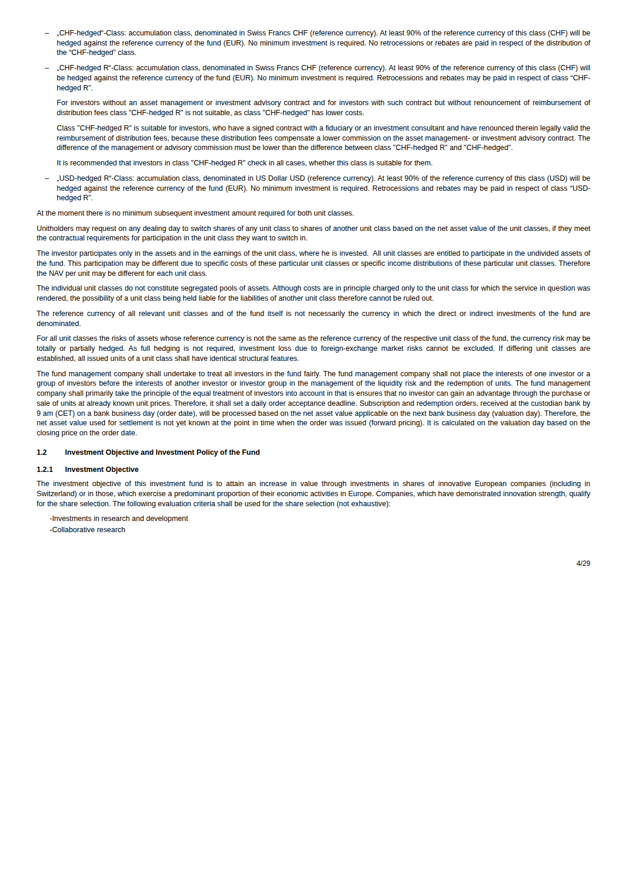–
„CHF-hedged“-Class: accumulation class, denominated in Swiss Francs CHF (reference currency). At least 90% of the reference currency of this class (CHF) will be hedged against the reference currency of the fund (EUR). No minimum investment is required. No retrocessions or rebates are paid in respect of the distribution of the “CHF-hedged” class.
–
„CHF-hedged R“-Class: accumulation class, denominated in Swiss Francs CHF (reference currency). At least 90% of the reference currency of this class (CHF) will be hedged against the reference currency of the fund (EUR). No minimum investment is required. Retrocessions and rebates may be paid in respect of class “CHF-hedged R”.
For investors without an asset management or investment advisory contract and for investors with such contract but without renouncement of reimbursement of distribution fees class "CHF-hedged R" is not suitable, as class "CHF-hedged" has lower costs.
Class "CHF-hedged R" is suitable for investors, who have a signed contract with a fiduciary or an investment consultant and have renounced therein legally valid the reimbursement of distribution fees, because these distribution fees compensate a lower commission on the asset management- or investment advisory contract. The difference of the management or advisory commission must be lower than the difference between class "CHF-hedged R" and "CHF-hedged".
It is recommended that investors in class "CHF-hedged R" check in all cases, whether this class is suitable for them.
–
„USD-hedged R“-Class: accumulation class, denominated in US Dollar USD (reference currency). At least 90% of the reference currency of this class (USD) will be hedged against the reference currency of the fund (EUR). No minimum investment is required. Retrocessions and rebates may be paid in respect of class “USD-hedged R”.
At the moment there is no minimum subsequent investment amount required for both unit classes.
Unitholders may request on any dealing day to switch shares of any unit class to shares of another unit class based on the net asset value of the unit classes, if they meet the contractual requirements for participation in the unit class they want to switch in.
The investor participates only in the assets and in the earnings of the unit class, where he is invested. All unit classes are entitled to participate in the undivided assets of the fund. This participation may be different due to specific costs of these particular unit classes or specific income distributions of these particular unit classes. Therefore the NAV per unit may be different for each unit class.
The individual unit classes do not constitute segregated pools of assets. Although costs are in principle charged only to the unit class for which the service in question was rendered, the possibility of a unit class being held liable for the liabilities of another unit class therefore cannot be ruled out.
The reference currency of all relevant unit classes and of the fund itself is not necessarily the currency in which the direct or indirect investments of the fund are denominated.
For all unit classes the risks of assets whose reference currency is not the same as the reference currency of the respective unit class of the fund, the currency risk may be totally or partially hedged. As full hedging is not required, investment loss due to foreign-exchange market risks cannot be excluded. If differing unit classes are established, all issued units of a unit class shall have identical structural features.
The fund management company shall undertake to treat all investors in the fund fairly. The fund management company shall not place the interests of one investor or a group of investors before the interests of another investor or investor group in the management of the liquidity risk and the redemption of units. The fund management company shall primarily take the principle of the equal treatment of investors into account in that is ensures that no investor can gain an advantage through the purchase or sale of units at already known unit prices. Therefore, it shall set a daily order acceptance deadline. Subscription and redemption orders, received at the custodian bank by 9 am (CET) on a bank business day (order date), will be processed based on the net asset value applicable on the next bank business day (valuation day). Therefore, the net asset value used for settlement is not yet known at the point in time when the order was issued (forward pricing). It is calculated on the valuation day based on the closing price on the order date.
1.2 Investment Objective and Investment Policy of the Fund
1.2.1 Investment Objective
The investment objective of this investment fund is to attain an increase in value through investments in shares of innovative European companies (including in Switzerland) or in those, which exercise a predominant proportion of their economic activities in Europe. Companies, which have demonstrated innovation strength, qualify for the share selection. The following evaluation criteria shall be used for the share selection (not exhaustive):
-Investments in research and development
-Collaborative research
4/29